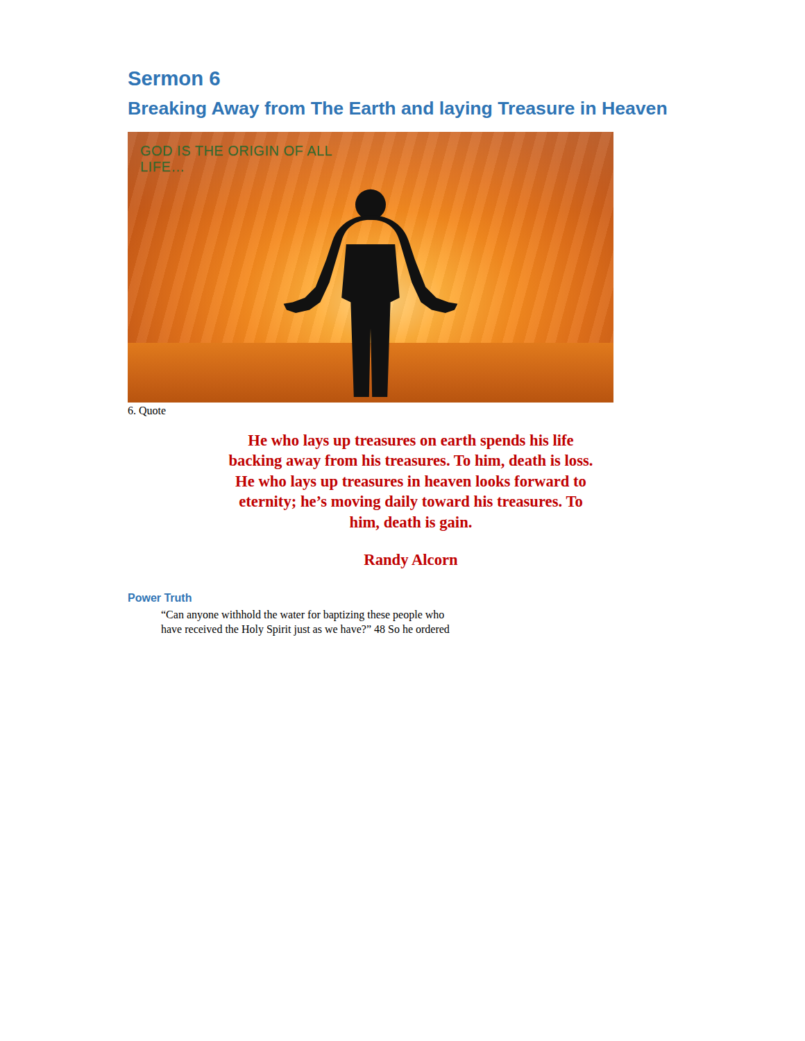Sermon 6
Breaking Away from The Earth and laying Treasure in Heaven
GOD IS THE ORIGIN OF ALL
LIFE…
6. Quote
He who lays up treasures on earth spends his life backing away from his treasures. To him, death is loss. He who lays up treasures in heaven looks forward to eternity; he’s moving daily toward his treasures. To him, death is gain. Randy Alcorn
Power Truth
“Can anyone withhold the water for baptizing these people who have received the Holy Spirit just as we have?” 48 So he ordered